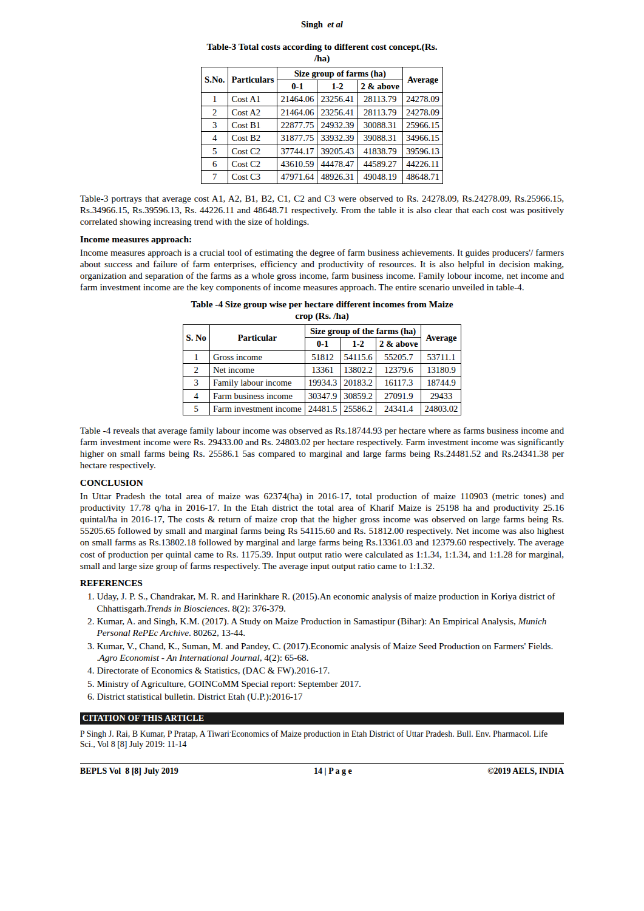Singh et al
Table-3 Total costs according to different cost concept.(Rs. /ha)
| / S.No. / Particulars / Size group of farms (ha) / Average / / --- / --- / --- / --- / / 0-1 / 1-2 / 2 & above / / 1 / Cost A1 / 21464.06 / 23256.41 / 28113.79 / 24278.09 / / 2 / Cost A2 / 21464.06 / 23256.41 / 28113.79 / 24278.09 / / 3 / Cost B1 / 22877.75 / 24932.39 / 30088.31 / 25966.15 / / 4 / Cost B2 / 31877.75 / 33932.39 / 39088.31 / 34966.15 / / 5 / Cost C2 / 37744.17 / 39205.43 / 41838.79 / 39596.13 / / 6 / Cost C2 / 43610.59 / 44478.47 / 44589.27 / 44226.11 / / 7 / Cost C3 / 47971.64 / 48926.31 / 49048.19 / 48648.71 / |
Table-3 portrays that average cost A1, A2, B1, B2, C1, C2 and C3 were observed to Rs. 24278.09, Rs.24278.09, Rs.25966.15, Rs.34966.15, Rs.39596.13, Rs. 44226.11 and 48648.71 respectively. From the table it is also clear that each cost was positively correlated showing increasing trend with the size of holdings.
Income measures approach:
Income measures approach is a crucial tool of estimating the degree of farm business achievements. It guides producers'/ farmers about success and failure of farm enterprises, efficiency and productivity of resources. It is also helpful in decision making, organization and separation of the farms as a whole gross income, farm business income. Family lobour income, net income and farm investment income are the key components of income measures approach. The entire scenario unveiled in table-4.
Table -4 Size group wise per hectare different incomes from Maize crop (Rs. /ha)
| / S. No / Particular / Size group of the farms (ha) / Average / / --- / --- / --- / --- / / 0-1 / 1-2 / 2 & above / / 1 / Gross income / 51812 / 54115.6 / 55205.7 / 53711.1 / / 2 / Net income / 13361 / 13802.2 / 12379.6 / 13180.9 / / 3 / Family labour income / 19934.3 / 20183.2 / 16117.3 / 18744.9 / / 4 / Farm business income / 30347.9 / 30859.2 / 27091.9 / 29433 / / 5 / Farm investment income / 24481.5 / 25586.2 / 24341.4 / 24803.02 / |
Table -4 reveals that average family labour income was observed as Rs.18744.93 per hectare where as farms business income and farm investment income were Rs. 29433.00 and Rs. 24803.02 per hectare respectively. Farm investment income was significantly higher on small farms being Rs. 25586.1 5as compared to marginal and large farms being Rs.24481.52 and Rs.24341.38 per hectare respectively.
Conclusion
In Uttar Pradesh the total area of maize was 62374(ha) in 2016-17, total production of maize 110903 (metric tones) and productivity 17.78 q/ha in 2016-17. In the Etah district the total area of Kharif Maize is 25198 ha and productivity 25.16 quintal/ha in 2016-17, The costs & return of maize crop that the higher gross income was observed on large farms being Rs. 55205.65 followed by small and marginal farms being Rs 54115.60 and Rs. 51812.00 respectively. Net income was also highest on small farms as Rs.13802.18 followed by marginal and large farms being Rs.13361.03 and 12379.60 respectively. The average cost of production per quintal came to Rs. 1175.39. Input output ratio were calculated as 1:1.34, 1:1.34, and 1:1.28 for marginal, small and large size group of farms respectively. The average input output ratio came to 1:1.32.
References
Uday, J. P. S., Chandrakar, M. R. and Harinkhare R. (2015).An economic analysis of maize production in Koriya district of Chhattisgarh.Trends in Biosciences. 8(2): 376-379.
Kumar, A. and Singh, K.M. (2017). A Study on Maize Production in Samastipur (Bihar): An Empirical Analysis, Munich Personal RePEc Archive. 80262, 13-44.
Kumar, V., Chand, K., Suman, M. and Pandey, C. (2017).Economic analysis of Maize Seed Production on Farmers' Fields. .Agro Economist - An International Journal, 4(2): 65-68.
Directorate of Economics & Statistics, (DAC & FW).2016-17.
Ministry of Agriculture, GOINCoMM Special report: September 2017.
District statistical bulletin. District Etah (U.P.):2016-17
CITATION OF THIS ARTICLE
P Singh J. Rai, B Kumar, P Pratap, A Tiwari.Economics of Maize production in Etah District of Uttar Pradesh. Bull. Env. Pharmacol. Life Sci., Vol 8 [8] July 2019: 11-14
BEPLS Vol 8 [8] July 2019
14 | P a g e
©2019 AELS, INDIA